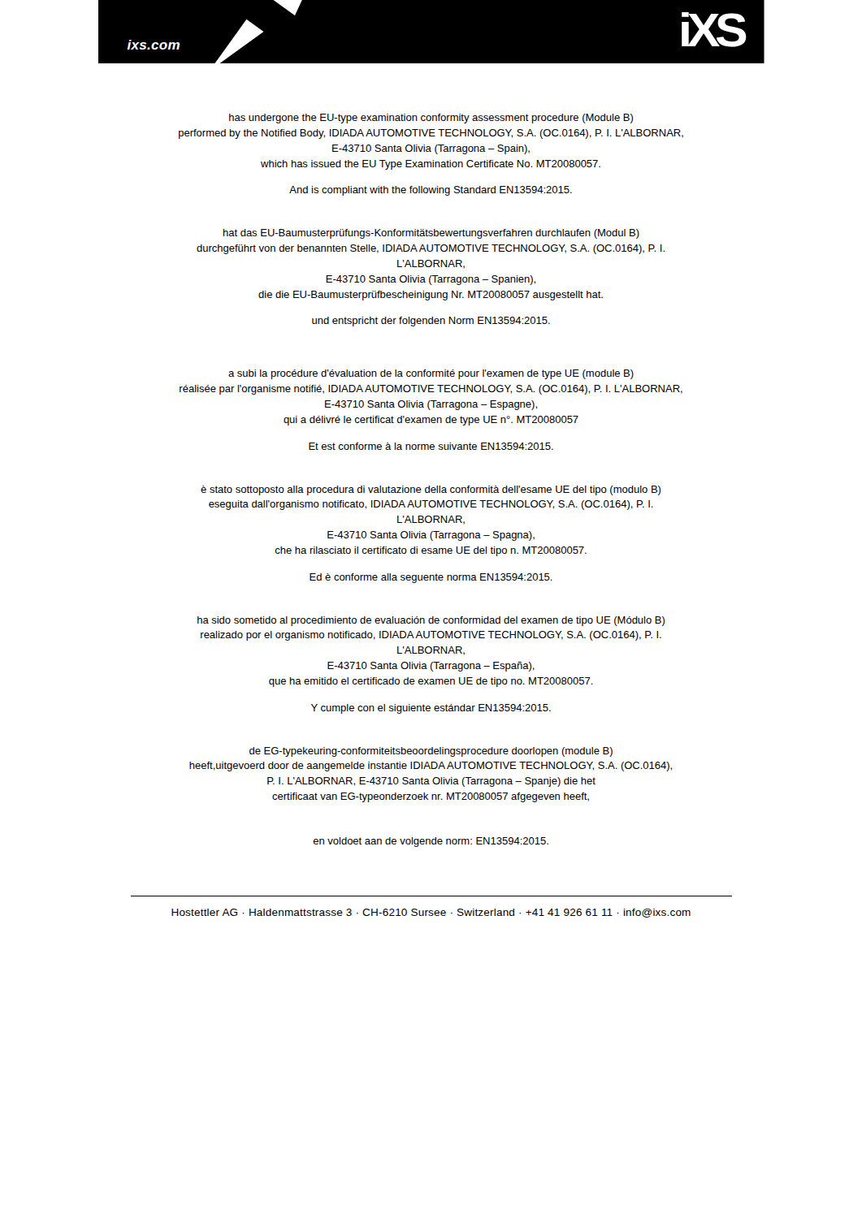ixs.com
iXS
has undergone the EU-type examination conformity assessment procedure (Module B)
performed by the Notified Body, IDIADA AUTOMOTIVE TECHNOLOGY, S.A. (OC.0164), P. I. L'ALBORNAR,
E-43710 Santa Olivia (Tarragona – Spain),
which has issued the EU Type Examination Certificate No. MT20080057.
And is compliant with the following Standard EN13594:2015.
hat das EU-Baumusterprüfungs-Konformitätsbewertungsverfahren durchlaufen (Modul B)
durchgeführt von der benannten Stelle, IDIADA AUTOMOTIVE TECHNOLOGY, S.A. (OC.0164), P. I. L'ALBORNAR,
E-43710 Santa Olivia (Tarragona – Spanien),
die die EU-Baumusterprüfbescheinigung Nr. MT20080057 ausgestellt hat.
und entspricht der folgenden Norm EN13594:2015.
a subi la procédure d'évaluation de la conformité pour l'examen de type UE (module B)
réalisée par l'organisme notifié, IDIADA AUTOMOTIVE TECHNOLOGY, S.A. (OC.0164), P. I. L'ALBORNAR,
E-43710 Santa Olivia (Tarragona – Espagne),
qui a délivré le certificat d'examen de type UE n°. MT20080057
Et est conforme à la norme suivante EN13594:2015.
è stato sottoposto alla procedura di valutazione della conformità dell'esame UE del tipo (modulo B)
eseguita dall'organismo notificato, IDIADA AUTOMOTIVE TECHNOLOGY, S.A. (OC.0164), P. I. L'ALBORNAR,
E-43710 Santa Olivia (Tarragona – Spagna),
che ha rilasciato il certificato di esame UE del tipo n. MT20080057.
Ed è conforme alla seguente norma EN13594:2015.
ha sido sometido al procedimiento de evaluación de conformidad del examen de tipo UE (Módulo B)
realizado por el organismo notificado, IDIADA AUTOMOTIVE TECHNOLOGY, S.A. (OC.0164), P. I. L'ALBORNAR,
E-43710 Santa Olivia (Tarragona – España),
que ha emitido el certificado de examen UE de tipo no. MT20080057.
Y cumple con el siguiente estándar EN13594:2015.
de EG-typekeuring-conformiteitsbeoordelingsprocedure doorlopen (module B)
heeft,uitgevoerd door de aangemelde instantie IDIADA AUTOMOTIVE TECHNOLOGY, S.A. (OC.0164),
P. I. L'ALBORNAR, E-43710 Santa Olivia (Tarragona – Spanje) die het
certificaat van EG-typeonderzoek nr. MT20080057 afgegeven heeft,
en voldoet aan de volgende norm: EN13594:2015.
Hostettler AG · Haldenmattstrasse 3 · CH-6210 Sursee · Switzerland · +41 41 926 61 11 · info@ixs.com